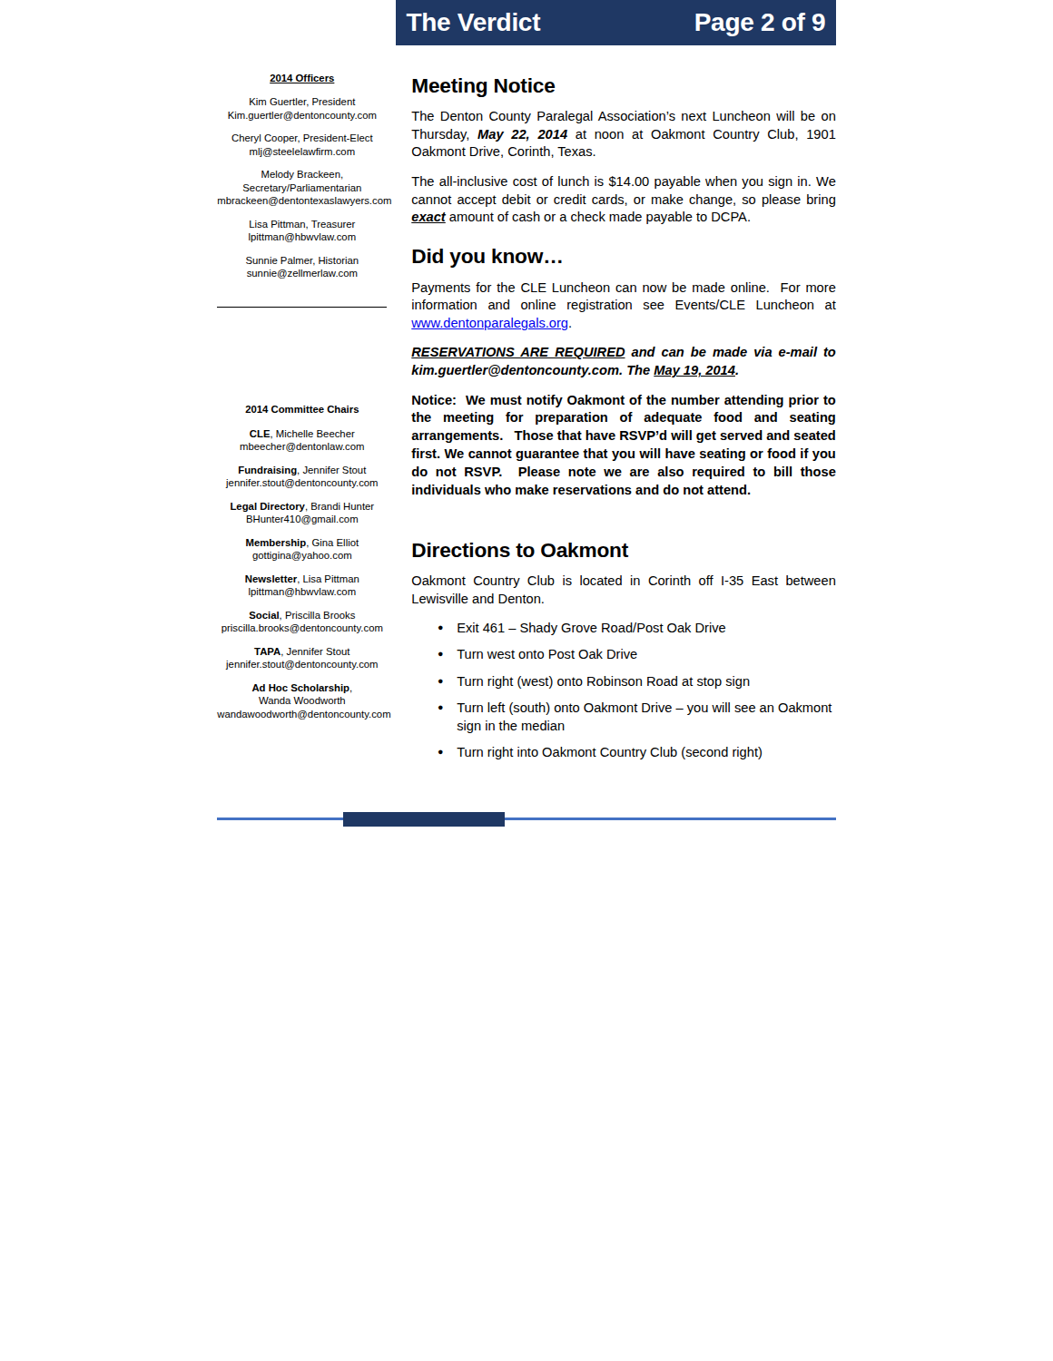The Verdict Page 2 of 9
2014 Officers
Kim Guertler, President
Kim.guertler@dentoncounty.com
Cheryl Cooper, President-Elect
mlj@steelelawfirm.com
Melody Brackeen, Secretary/Parliamentarian
mbrackeen@dentontexaslawyers.com
Lisa Pittman, Treasurer
lpittman@hbwvlaw.com
Sunnie Palmer, Historian
sunnie@zellmerlaw.com
2014 Committee Chairs
CLE, Michelle Beecher
mbeecher@dentonlaw.com
Fundraising, Jennifer Stout
jennifer.stout@dentoncounty.com
Legal Directory, Brandi Hunter
BHunter410@gmail.com
Membership, Gina Elliot
gottigina@yahoo.com
Newsletter, Lisa Pittman
lpittman@hbwvlaw.com
Social, Priscilla Brooks
priscilla.brooks@dentoncounty.com
TAPA, Jennifer Stout
jennifer.stout@dentoncounty.com
Ad Hoc Scholarship,
Wanda Woodworth
wandawoodworth@dentoncounty.com
Meeting Notice
The Denton County Paralegal Association’s next Luncheon will be on Thursday, May 22, 2014 at noon at Oakmont Country Club, 1901 Oakmont Drive, Corinth, Texas.
The all-inclusive cost of lunch is $14.00 payable when you sign in. We cannot accept debit or credit cards, or make change, so please bring exact amount of cash or a check made payable to DCPA.
Did you know…
Payments for the CLE Luncheon can now be made online. For more information and online registration see Events/CLE Luncheon at www.dentonparalegals.org.
RESERVATIONS ARE REQUIRED and can be made via e-mail to kim.guertler@dentoncounty.com. The May 19, 2014.
Notice: We must notify Oakmont of the number attending prior to the meeting for preparation of adequate food and seating arrangements. Those that have RSVP’d will get served and seated first. We cannot guarantee that you will have seating or food if you do not RSVP. Please note we are also required to bill those individuals who make reservations and do not attend.
Directions to Oakmont
Oakmont Country Club is located in Corinth off I-35 East between Lewisville and Denton.
Exit 461 – Shady Grove Road/Post Oak Drive
Turn west onto Post Oak Drive
Turn right (west) onto Robinson Road at stop sign
Turn left (south) onto Oakmont Drive – you will see an Oakmont sign in the median
Turn right into Oakmont Country Club (second right)